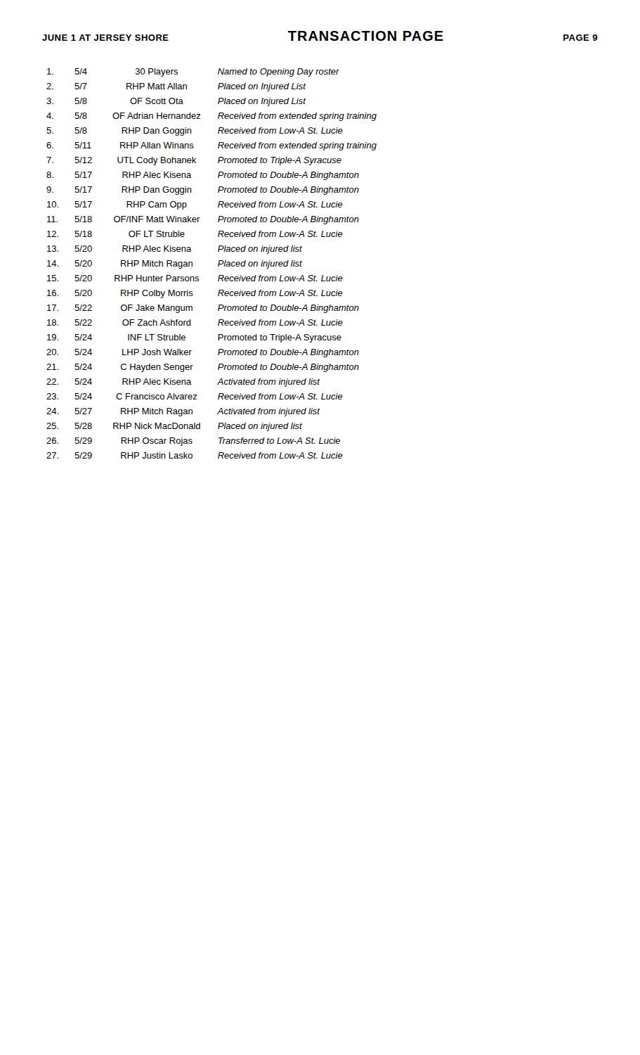JUNE 1 AT JERSEY SHORE
TRANSACTION PAGE
PAGE 9
| 1. | 5/4 | 30 Players | Named to Opening Day roster |
| 2. | 5/7 | RHP Matt Allan | Placed on Injured List |
| 3. | 5/8 | OF Scott Ota | Placed on Injured List |
| 4. | 5/8 | OF Adrian Hernandez | Received from extended spring training |
| 5. | 5/8 | RHP Dan Goggin | Received from Low-A St. Lucie |
| 6. | 5/11 | RHP Allan Winans | Received from extended spring training |
| 7. | 5/12 | UTL Cody Bohanek | Promoted to Triple-A Syracuse |
| 8. | 5/17 | RHP Alec Kisena | Promoted to Double-A Binghamton |
| 9. | 5/17 | RHP Dan Goggin | Promoted to Double-A Binghamton |
| 10. | 5/17 | RHP Cam Opp | Received from Low-A St. Lucie |
| 11. | 5/18 | OF/INF Matt Winaker | Promoted to Double-A Binghamton |
| 12. | 5/18 | OF LT Struble | Received from Low-A St. Lucie |
| 13. | 5/20 | RHP Alec Kisena | Placed on injured list |
| 14. | 5/20 | RHP Mitch Ragan | Placed on injured list |
| 15. | 5/20 | RHP Hunter Parsons | Received from Low-A St. Lucie |
| 16. | 5/20 | RHP Colby Morris | Received from Low-A St. Lucie |
| 17. | 5/22 | OF Jake Mangum | Promoted to Double-A Binghamton |
| 18. | 5/22 | OF Zach Ashford | Received from Low-A St. Lucie |
| 19. | 5/24 | INF LT Struble | Promoted to Triple-A Syracuse |
| 20. | 5/24 | LHP Josh Walker | Promoted to Double-A Binghamton |
| 21. | 5/24 | C Hayden Senger | Promoted to Double-A Binghamton |
| 22. | 5/24 | RHP Alec Kisena | Activated from injured list |
| 23. | 5/24 | C Francisco Alvarez | Received from Low-A St. Lucie |
| 24. | 5/27 | RHP Mitch Ragan | Activated from injured list |
| 25. | 5/28 | RHP Nick MacDonald | Placed on injured list |
| 26. | 5/29 | RHP Oscar Rojas | Transferred to Low-A St. Lucie |
| 27. | 5/29 | RHP Justin Lasko | Received from Low-A St. Lucie |